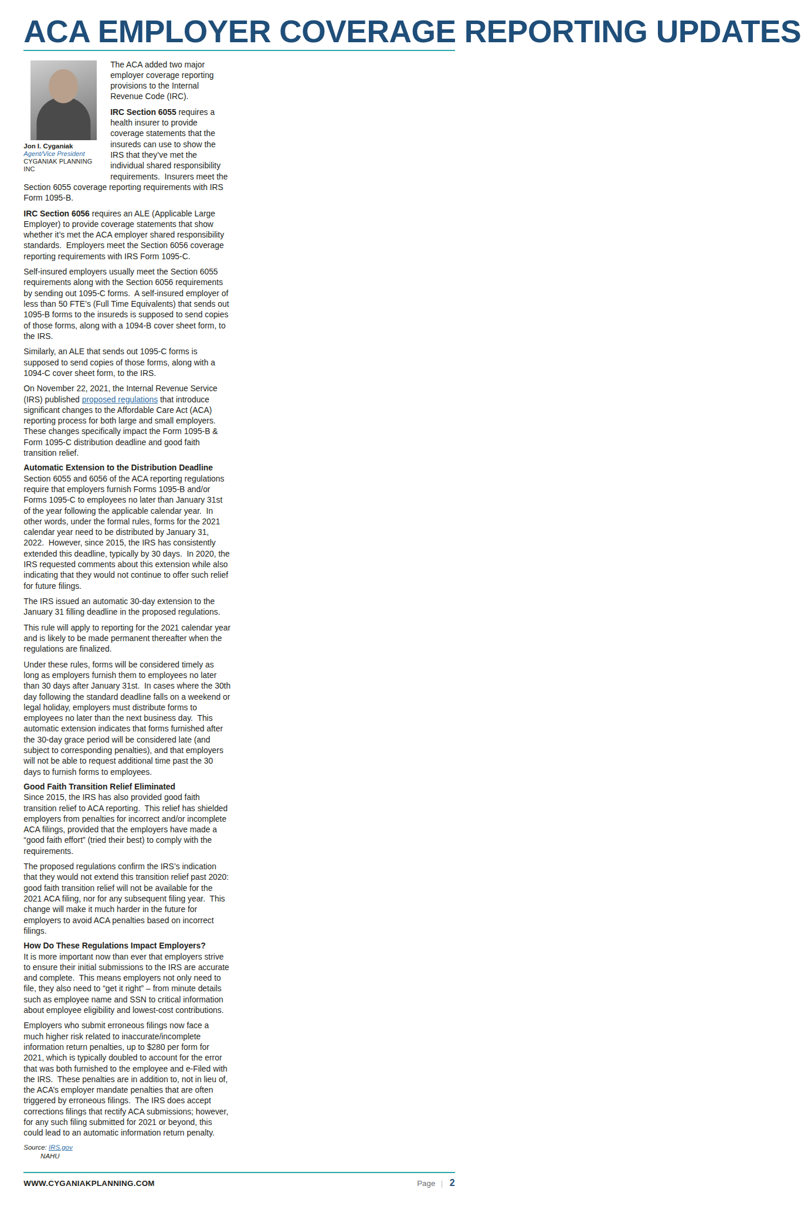ACA Employer Coverage Reporting Updates
Jon I. Cyganiak
Agent/Vice President
CYGANIAK PLANNING INC
The ACA added two major employer coverage reporting provisions to the Internal Revenue Code (IRC).
IRC Section 6055 requires a health insurer to provide coverage statements that the insureds can use to show the IRS that they’ve met the individual shared responsibility requirements. Insurers meet the Section 6055 coverage reporting requirements with IRS Form 1095-B.
IRC Section 6056 requires an ALE (Applicable Large Employer) to provide coverage statements that show whether it’s met the ACA employer shared responsibility standards. Employers meet the Section 6056 coverage reporting requirements with IRS Form 1095-C.
Self-insured employers usually meet the Section 6055 requirements along with the Section 6056 requirements by sending out 1095-C forms. A self-insured employer of less than 50 FTE’s (Full Time Equivalents) that sends out 1095-B forms to the insureds is supposed to send copies of those forms, along with a 1094-B cover sheet form, to the IRS.
Similarly, an ALE that sends out 1095-C forms is supposed to send copies of those forms, along with a 1094-C cover sheet form, to the IRS.
On November 22, 2021, the Internal Revenue Service (IRS) published proposed regulations that introduce significant changes to the Affordable Care Act (ACA) reporting process for both large and small employers. These changes specifically impact the Form 1095-B & Form 1095-C distribution deadline and good faith transition relief.
Automatic Extension to the Distribution Deadline
Section 6055 and 6056 of the ACA reporting regulations require that employers furnish Forms 1095-B and/or Forms 1095-C to employees no later than January 31st of the year following the applicable calendar year. In other words, under the formal rules, forms for the 2021 calendar year need to be distributed by January 31, 2022. However, since 2015, the IRS has consistently extended this deadline, typically by 30 days. In 2020, the IRS requested comments about this extension while also indicating that they would not continue to offer such relief for future filings.
The IRS issued an automatic 30-day extension to the January 31 filling deadline in the proposed regulations.
This rule will apply to reporting for the 2021 calendar year and is likely to be made permanent thereafter when the regulations are finalized.
Under these rules, forms will be considered timely as long as employers furnish them to employees no later than 30 days after January 31st. In cases where the 30th day following the standard deadline falls on a weekend or legal holiday, employers must distribute forms to employees no later than the next business day. This automatic extension indicates that forms furnished after the 30-day grace period will be considered late (and subject to corresponding penalties), and that employers will not be able to request additional time past the 30 days to furnish forms to employees.
Good Faith Transition Relief Eliminated
Since 2015, the IRS has also provided good faith transition relief to ACA reporting. This relief has shielded employers from penalties for incorrect and/or incomplete ACA filings, provided that the employers have made a “good faith effort” (tried their best) to comply with the requirements.
The proposed regulations confirm the IRS’s indication that they would not extend this transition relief past 2020: good faith transition relief will not be available for the 2021 ACA filing, nor for any subsequent filing year. This change will make it much harder in the future for employers to avoid ACA penalties based on incorrect filings.
How Do These Regulations Impact Employers?
It is more important now than ever that employers strive to ensure their initial submissions to the IRS are accurate and complete. This means employers not only need to file, they also need to “get it right” – from minute details such as employee name and SSN to critical information about employee eligibility and lowest-cost contributions.
Employers who submit erroneous filings now face a much higher risk related to inaccurate/incomplete information return penalties, up to $280 per form for 2021, which is typically doubled to account for the error that was both furnished to the employee and e-Filed with the IRS. These penalties are in addition to, not in lieu of, the ACA’s employer mandate penalties that are often triggered by erroneous filings. The IRS does accept corrections filings that rectify ACA submissions; however, for any such filing submitted for 2021 or beyond, this could lead to an automatic information return penalty.
Source: IRS.gov
NAHU
WWW.CYGANIAKPLANNING.COM Page |2